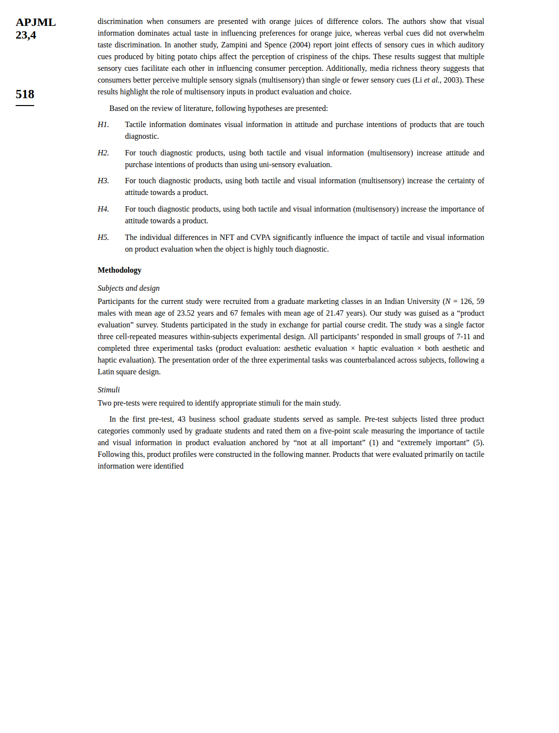APJML
23,4
518
discrimination when consumers are presented with orange juices of difference colors. The authors show that visual information dominates actual taste in influencing preferences for orange juice, whereas verbal cues did not overwhelm taste discrimination. In another study, Zampini and Spence (2004) report joint effects of sensory cues in which auditory cues produced by biting potato chips affect the perception of crispiness of the chips. These results suggest that multiple sensory cues facilitate each other in influencing consumer perception. Additionally, media richness theory suggests that consumers better perceive multiple sensory signals (multisensory) than single or fewer sensory cues (Li et al., 2003). These results highlight the role of multisensory inputs in product evaluation and choice.
Based on the review of literature, following hypotheses are presented:
H1. Tactile information dominates visual information in attitude and purchase intentions of products that are touch diagnostic.
H2. For touch diagnostic products, using both tactile and visual information (multisensory) increase attitude and purchase intentions of products than using uni-sensory evaluation.
H3. For touch diagnostic products, using both tactile and visual information (multisensory) increase the certainty of attitude towards a product.
H4. For touch diagnostic products, using both tactile and visual information (multisensory) increase the importance of attitude towards a product.
H5. The individual differences in NFT and CVPA significantly influence the impact of tactile and visual information on product evaluation when the object is highly touch diagnostic.
Methodology
Subjects and design
Participants for the current study were recruited from a graduate marketing classes in an Indian University (N = 126, 59 males with mean age of 23.52 years and 67 females with mean age of 21.47 years). Our study was guised as a “product evaluation” survey. Students participated in the study in exchange for partial course credit. The study was a single factor three cell-repeated measures within-subjects experimental design. All participants’ responded in small groups of 7-11 and completed three experimental tasks (product evaluation: aesthetic evaluation × haptic evaluation × both aesthetic and haptic evaluation). The presentation order of the three experimental tasks was counterbalanced across subjects, following a Latin square design.
Stimuli
Two pre-tests were required to identify appropriate stimuli for the main study.
In the first pre-test, 43 business school graduate students served as sample. Pre-test subjects listed three product categories commonly used by graduate students and rated them on a five-point scale measuring the importance of tactile and visual information in product evaluation anchored by “not at all important” (1) and “extremely important” (5). Following this, product profiles were constructed in the following manner. Products that were evaluated primarily on tactile information were identified